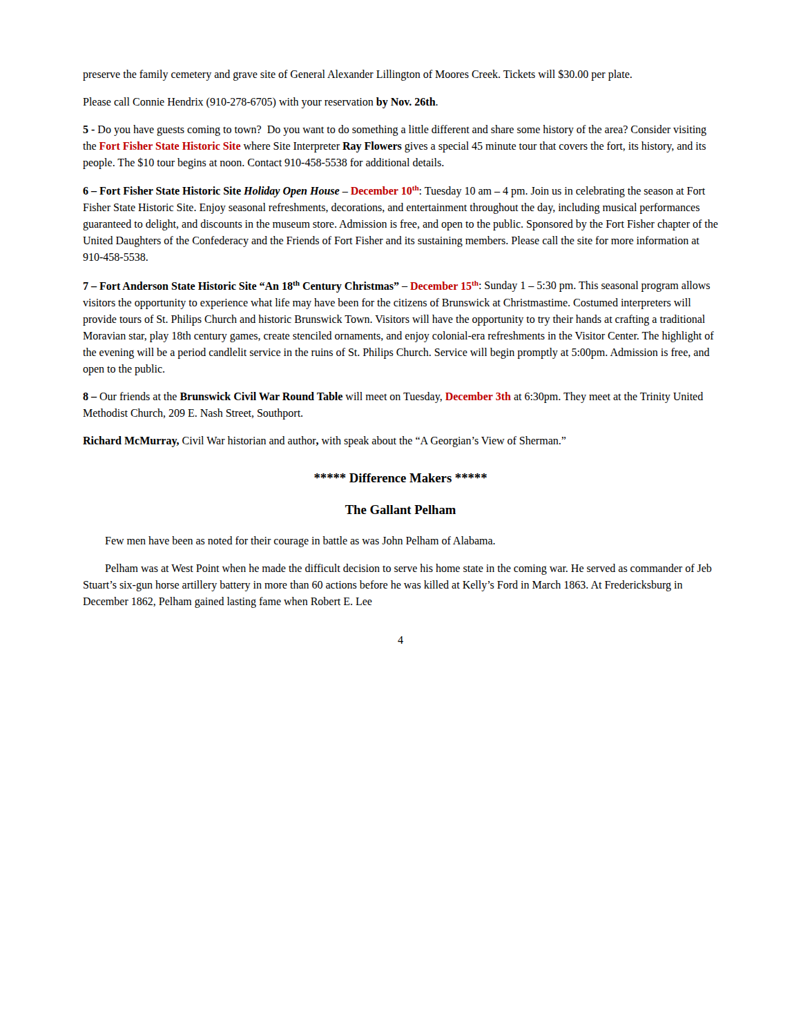preserve the family cemetery and grave site of General Alexander Lillington of Moores Creek. Tickets will $30.00 per plate.
Please call Connie Hendrix (910-278-6705) with your reservation by Nov. 26th.
5 - Do you have guests coming to town? Do you want to do something a little different and share some history of the area? Consider visiting the Fort Fisher State Historic Site where Site Interpreter Ray Flowers gives a special 45 minute tour that covers the fort, its history, and its people. The $10 tour begins at noon. Contact 910-458-5538 for additional details.
6 – Fort Fisher State Historic Site Holiday Open House – December 10th: Tuesday 10 am – 4 pm. Join us in celebrating the season at Fort Fisher State Historic Site. Enjoy seasonal refreshments, decorations, and entertainment throughout the day, including musical performances guaranteed to delight, and discounts in the museum store. Admission is free, and open to the public. Sponsored by the Fort Fisher chapter of the United Daughters of the Confederacy and the Friends of Fort Fisher and its sustaining members. Please call the site for more information at 910-458-5538.
7 – Fort Anderson State Historic Site “An 18th Century Christmas” – December 15th: Sunday 1 – 5:30 pm. This seasonal program allows visitors the opportunity to experience what life may have been for the citizens of Brunswick at Christmastime. Costumed interpreters will provide tours of St. Philips Church and historic Brunswick Town. Visitors will have the opportunity to try their hands at crafting a traditional Moravian star, play 18th century games, create stenciled ornaments, and enjoy colonial-era refreshments in the Visitor Center. The highlight of the evening will be a period candlelit service in the ruins of St. Philips Church. Service will begin promptly at 5:00pm. Admission is free, and open to the public.
8 – Our friends at the Brunswick Civil War Round Table will meet on Tuesday, December 3th at 6:30pm. They meet at the Trinity United Methodist Church, 209 E. Nash Street, Southport.
Richard McMurray, Civil War historian and author, with speak about the “A Georgian’s View of Sherman.”
***** Difference Makers *****
The Gallant Pelham
Few men have been as noted for their courage in battle as was John Pelham of Alabama.
Pelham was at West Point when he made the difficult decision to serve his home state in the coming war. He served as commander of Jeb Stuart’s six-gun horse artillery battery in more than 60 actions before he was killed at Kelly’s Ford in March 1863. At Fredericksburg in December 1862, Pelham gained lasting fame when Robert E. Lee
4